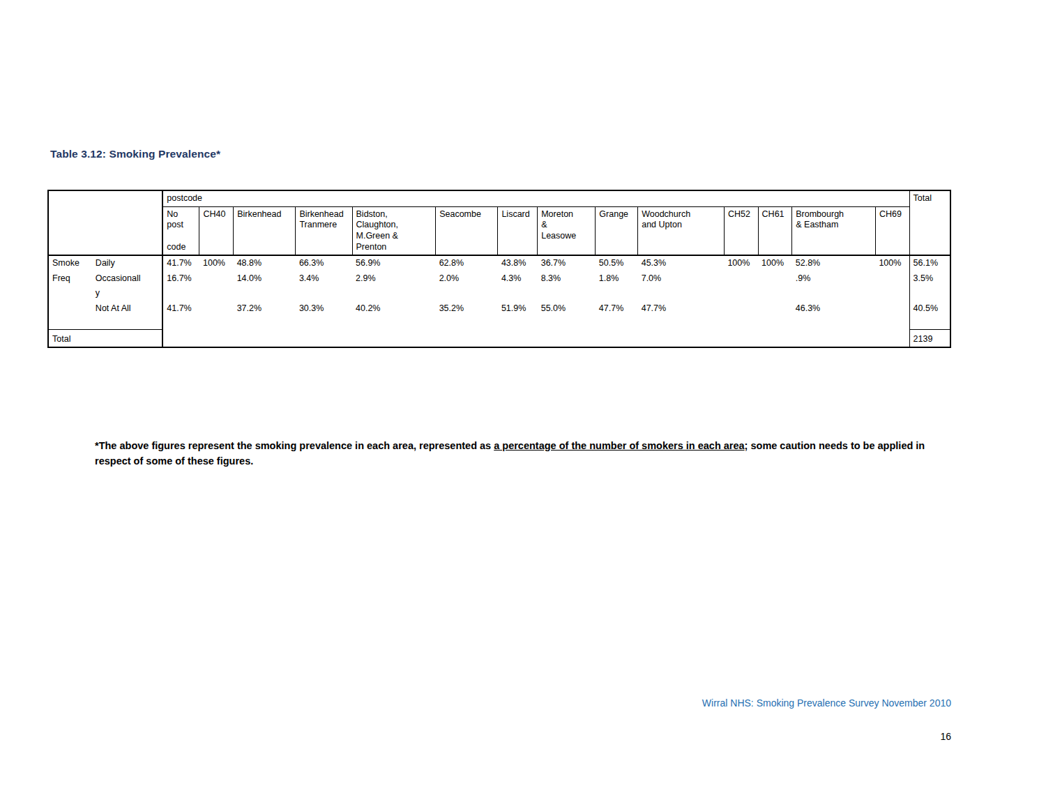Table 3.12: Smoking Prevalence*
| | postcode | Total |
| | No post code | CH40 | Birkenhead | Birkenhead Tranmere | Bidston, Claughton, M.Green & Prenton | Seacombe | Liscard | Moreton & Leasowe | Grange | Woodchurch and Upton | CH52 | CH61 | Brombourgh & Eastham | CH69 | |
| Smoke | Daily | 41.7% | 100% | 48.8% | 66.3% | 56.9% | 62.8% | 43.8% | 36.7% | 50.5% | 45.3% | 100% | 100% | 52.8% | 100% | 56.1% |
| Freq | Occasionall | 16.7% | | 14.0% | 3.4% | 2.9% | 2.0% | 4.3% | 8.3% | 1.8% | 7.0% | | | .9% | | 3.5% |
| | y | | | | | | | | | | | | | | | |
| | Not At All | 41.7% | | 37.2% | 30.3% | 40.2% | 35.2% | 51.9% | 55.0% | 47.7% | 47.7% | | | 46.3% | | 40.5% |
| Total | | | | | | | | | | | | | | | | 2139 |
*The above figures represent the smoking prevalence in each area, represented as a percentage of the number of smokers in each area; some caution needs to be applied in respect of some of these figures.
Wirral NHS: Smoking Prevalence Survey November 2010
16